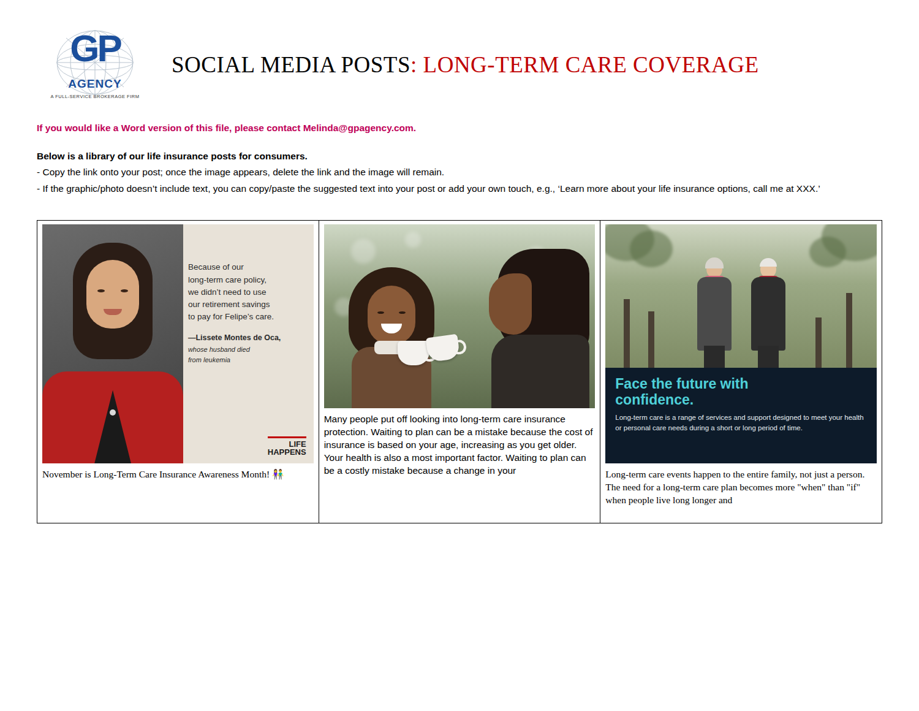GP
AGENCY
A FULL-SERVICE BROKERAGE FIRM
SOCIAL MEDIA POSTS: LONG-TERM CARE COVERAGE
If you would like a Word version of this file, please contact Melinda@gpagency.com.
Below is a library of our life insurance posts for consumers.
- Copy the link onto your post; once the image appears, delete the link and the image will remain.
- If the graphic/photo doesn’t include text, you can copy/paste the suggested text into your post or add your own touch, e.g., ‘Learn more about your life insurance options, call me at XXX.’
| Because of our long-term care policy, we didn’t need to use our retirement savings to pay for Felipe’s care. —Lissete Montes de Oca, whose husband died from leukemia LIFE HAPPENS November is Long-Term Care Insurance Awareness Month! 👫 | Many people put off looking into long-term care insurance protection. Waiting to plan can be a mistake because the cost of insurance is based on your age, increasing as you get older. Your health is also a most important factor. Waiting to plan can be a costly mistake because a change in your | Face the future with confidence. Long-term care is a range of services and support designed to meet your health or personal care needs during a short or long period of time. Long-term care events happen to the entire family, not just a person. The need for a long-term care plan becomes more "when" than "if" when people live long longer and |